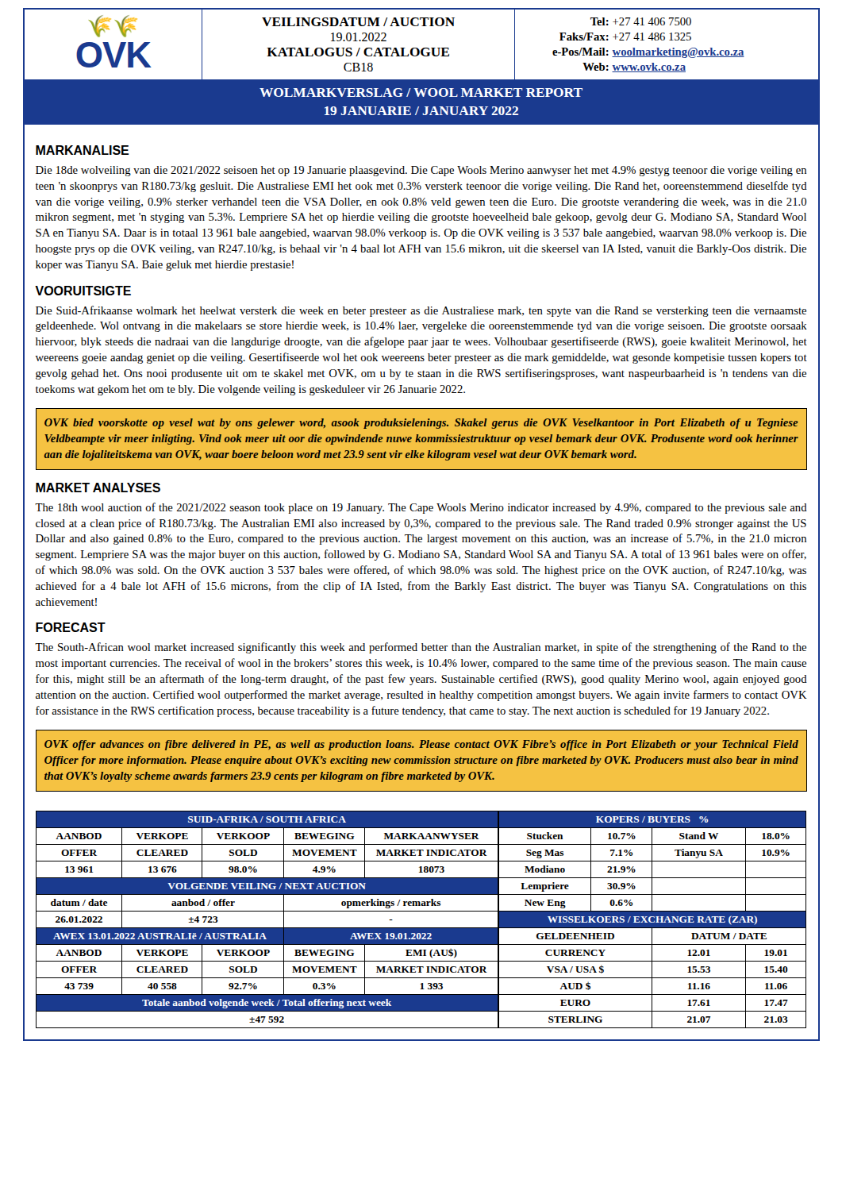🌾🌾
OVK
VEILINGSDATUM / AUCTION
19.01.2022
KATALOGUS / CATALOGUE
CB18
| Tel: | +27 41 406 7500 |
| Faks/Fax: | +27 41 486 1325 |
| e-Pos/Mail: | woolmarketing@ovk.co.za |
| Web: | www.ovk.co.za |
WOLMARKVERSLAG / WOOL MARKET REPORT
19 JANUARIE / JANUARY 2022
MARKANALISE
Die 18de wolveiling van die 2021/2022 seisoen het op 19 Januarie plaasgevind. Die Cape Wools Merino aanwyser het met 4.9% gestyg teenoor die vorige veiling en teen 'n skoonprys van R180.73/kg gesluit. Die Australiese EMI het ook met 0.3% versterk teenoor die vorige veiling. Die Rand het, ooreenstemmend dieselfde tyd van die vorige veiling, 0.9% sterker verhandel teen die VSA Doller, en ook 0.8% veld gewen teen die Euro. Die grootste verandering die week, was in die 21.0 mikron segment, met 'n styging van 5.3%. Lempriere SA het op hierdie veiling die grootste hoeveelheid bale gekoop, gevolg deur G. Modiano SA, Standard Wool SA en Tianyu SA. Daar is in totaal 13 961 bale aangebied, waarvan 98.0% verkoop is. Op die OVK veiling is 3 537 bale aangebied, waarvan 98.0% verkoop is. Die hoogste prys op die OVK veiling, van R247.10/kg, is behaal vir 'n 4 baal lot AFH van 15.6 mikron, uit die skeersel van IA Isted, vanuit die Barkly-Oos distrik. Die koper was Tianyu SA. Baie geluk met hierdie prestasie!
VOORUITSIGTE
Die Suid-Afrikaanse wolmark het heelwat versterk die week en beter presteer as die Australiese mark, ten spyte van die Rand se versterking teen die vernaamste geldeenhede. Wol ontvang in die makelaars se store hierdie week, is 10.4% laer, vergeleke die ooreenstemmende tyd van die vorige seisoen. Die grootste oorsaak hiervoor, blyk steeds die nadraai van die langdurige droogte, van die afgelope paar jaar te wees. Volhoubaar gesertifiseerde (RWS), goeie kwaliteit Merinowol, het weereens goeie aandag geniet op die veiling. Gesertifiseerde wol het ook weereens beter presteer as die mark gemiddelde, wat gesonde kompetisie tussen kopers tot gevolg gehad het. Ons nooi produsente uit om te skakel met OVK, om u by te staan in die RWS sertifiseringsproses, want naspeurbaarheid is 'n tendens van die toekoms wat gekom het om te bly. Die volgende veiling is geskeduleer vir 26 Januarie 2022.
OVK bied voorskotte op vesel wat by ons gelewer word, asook produksielenings. Skakel gerus die OVK Veselkantoor in Port Elizabeth of u Tegniese Veldbeampte vir meer inligting. Vind ook meer uit oor die opwindende nuwe kommissiestruktuur op vesel bemark deur OVK. Produsente word ook herinner aan die lojaliteitskema van OVK, waar boere beloon word met 23.9 sent vir elke kilogram vesel wat deur OVK bemark word.
MARKET ANALYSES
The 18th wool auction of the 2021/2022 season took place on 19 January. The Cape Wools Merino indicator increased by 4.9%, compared to the previous sale and closed at a clean price of R180.73/kg. The Australian EMI also increased by 0,3%, compared to the previous sale. The Rand traded 0.9% stronger against the US Dollar and also gained 0.8% to the Euro, compared to the previous auction. The largest movement on this auction, was an increase of 5.7%, in the 21.0 micron segment. Lempriere SA was the major buyer on this auction, followed by G. Modiano SA, Standard Wool SA and Tianyu SA. A total of 13 961 bales were on offer, of which 98.0% was sold. On the OVK auction 3 537 bales were offered, of which 98.0% was sold. The highest price on the OVK auction, of R247.10/kg, was achieved for a 4 bale lot AFH of 15.6 microns, from the clip of IA Isted, from the Barkly East district. The buyer was Tianyu SA. Congratulations on this achievement!
FORECAST
The South-African wool market increased significantly this week and performed better than the Australian market, in spite of the strengthening of the Rand to the most important currencies. The receival of wool in the brokers’ stores this week, is 10.4% lower, compared to the same time of the previous season. The main cause for this, might still be an aftermath of the long-term draught, of the past few years. Sustainable certified (RWS), good quality Merino wool, again enjoyed good attention on the auction. Certified wool outperformed the market average, resulted in healthy competition amongst buyers. We again invite farmers to contact OVK for assistance in the RWS certification process, because traceability is a future tendency, that came to stay. The next auction is scheduled for 19 January 2022.
OVK offer advances on fibre delivered in PE, as well as production loans. Please contact OVK Fibre’s office in Port Elizabeth or your Technical Field Officer for more information. Please enquire about OVK’s exciting new commission structure on fibre marketed by OVK. Producers must also bear in mind that OVK’s loyalty scheme awards farmers 23.9 cents per kilogram on fibre marketed by OVK.
| SUID-AFRIKA / SOUTH AFRICA |
| AANBOD | VERKOPE | VERKOOP | BEWEGING | MARKAANWYSER |
| OFFER | CLEARED | SOLD | MOVEMENT | MARKET INDICATOR |
| 13 961 | 13 676 | 98.0% | 4.9% | 18073 |
| VOLGENDE VEILING / NEXT AUCTION |
| datum / date | aanbod / offer | opmerkings / remarks |
| 26.01.2022 | ±4 723 | - |
| AWEX 13.01.2022 AUSTRALIë / AUSTRALIA | AWEX 19.01.2022 |
| AANBOD | VERKOPE | VERKOOP | BEWEGING | EMI (AU$) |
| OFFER | CLEARED | SOLD | MOVEMENT | MARKET INDICATOR |
| 43 739 | 40 558 | 92.7% | 0.3% | 1 393 |
| Totale aanbod volgende week / Total offering next week |
| ±47 592 |
| KOPERS / BUYERS % |
| Stucken | 10.7% | Stand W | 18.0% |
| Seg Mas | 7.1% | Tianyu SA | 10.9% |
| Modiano | 21.9% | | |
| Lempriere | 30.9% | | |
| New Eng | 0.6% | | |
| WISSELKOERS / EXCHANGE RATE (ZAR) |
| GELDEENHEID | DATUM / DATE |
| CURRENCY | 12.01 | 19.01 |
| VSA / USA $ | 15.53 | 15.40 |
| AUD $ | 11.16 | 11.06 |
| EURO | 17.61 | 17.47 |
| STERLING | 21.07 | 21.03 |